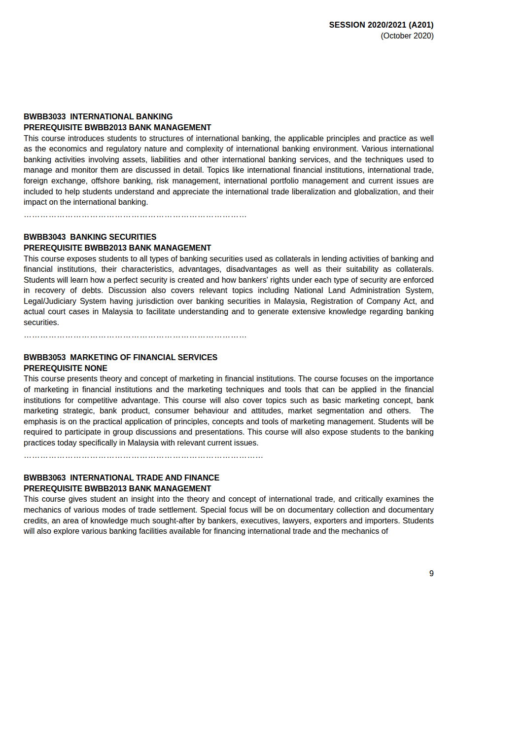SESSION 2020/2021 (A201)
(October 2020)
BWBB3033 INTERNATIONAL BANKING
PREREQUISITE BWBB2013 BANK MANAGEMENT
This course introduces students to structures of international banking, the applicable principles and practice as well as the economics and regulatory nature and complexity of international banking environment. Various international banking activities involving assets, liabilities and other international banking services, and the techniques used to manage and monitor them are discussed in detail. Topics like international financial institutions, international trade, foreign exchange, offshore banking, risk management, international portfolio management and current issues are included to help students understand and appreciate the international trade liberalization and globalization, and their impact on the international banking.
………………………………………………………………………
BWBB3043 BANKING SECURITIES
PREREQUISITE BWBB2013 BANK MANAGEMENT
This course exposes students to all types of banking securities used as collaterals in lending activities of banking and financial institutions, their characteristics, advantages, disadvantages as well as their suitability as collaterals. Students will learn how a perfect security is created and how bankers' rights under each type of security are enforced in recovery of debts. Discussion also covers relevant topics including National Land Administration System, Legal/Judiciary System having jurisdiction over banking securities in Malaysia, Registration of Company Act, and actual court cases in Malaysia to facilitate understanding and to generate extensive knowledge regarding banking securities.
………………………………………………………………………
BWBB3053 MARKETING OF FINANCIAL SERVICES
PREREQUISITE NONE
This course presents theory and concept of marketing in financial institutions. The course focuses on the importance of marketing in financial institutions and the marketing techniques and tools that can be applied in the financial institutions for competitive advantage. This course will also cover topics such as basic marketing concept, bank marketing strategic, bank product, consumer behaviour and attitudes, market segmentation and others. The emphasis is on the practical application of principles, concepts and tools of marketing management. Students will be required to participate in group discussions and presentations. This course will also expose students to the banking practices today specifically in Malaysia with relevant current issues.
…………………………………………………………………………...
BWBB3063 INTERNATIONAL TRADE AND FINANCE
PREREQUISITE BWBB2013 BANK MANAGEMENT
This course gives student an insight into the theory and concept of international trade, and critically examines the mechanics of various modes of trade settlement. Special focus will be on documentary collection and documentary credits, an area of knowledge much sought-after by bankers, executives, lawyers, exporters and importers. Students will also explore various banking facilities available for financing international trade and the mechanics of
9